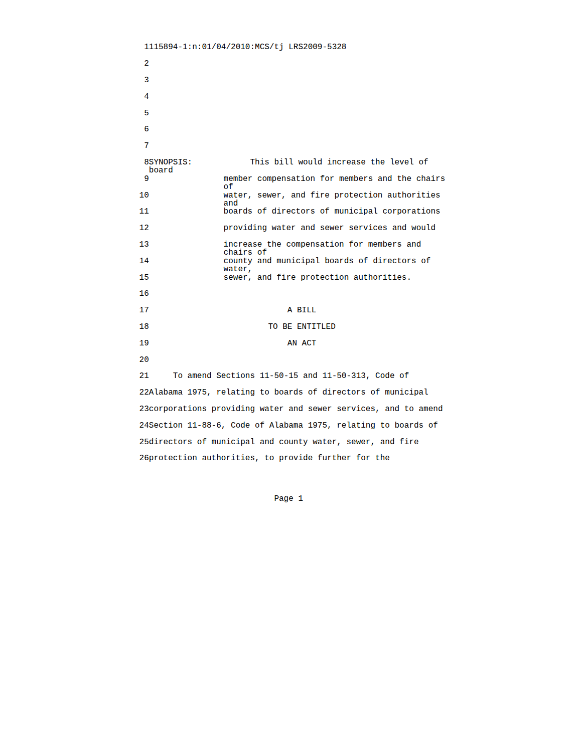| 1 | 115894-1:n:01/04/2010:MCS/tj LRS2009-5328 |
| 2 | |
| 3 | |
| 4 | |
| 5 | |
| 6 | |
| 7 | |
| 8 | SYNOPSIS: This bill would increase the level of board |
| 9 | member compensation for members and the chairs of |
| 10 | water, sewer, and fire protection authorities and |
| 11 | boards of directors of municipal corporations |
| 12 | providing water and sewer services and would |
| 13 | increase the compensation for members and chairs of |
| 14 | county and municipal boards of directors of water, |
| 15 | sewer, and fire protection authorities. |
| 16 | |
| 17 | A BILL |
| 18 | TO BE ENTITLED |
| 19 | AN ACT |
| 20 | |
| 21 | To amend Sections 11-50-15 and 11-50-313, Code of |
| 22 | Alabama 1975, relating to boards of directors of municipal |
| 23 | corporations providing water and sewer services, and to amend |
| 24 | Section 11-88-6, Code of Alabama 1975, relating to boards of |
| 25 | directors of municipal and county water, sewer, and fire |
| 26 | protection authorities, to provide further for the |
Page 1